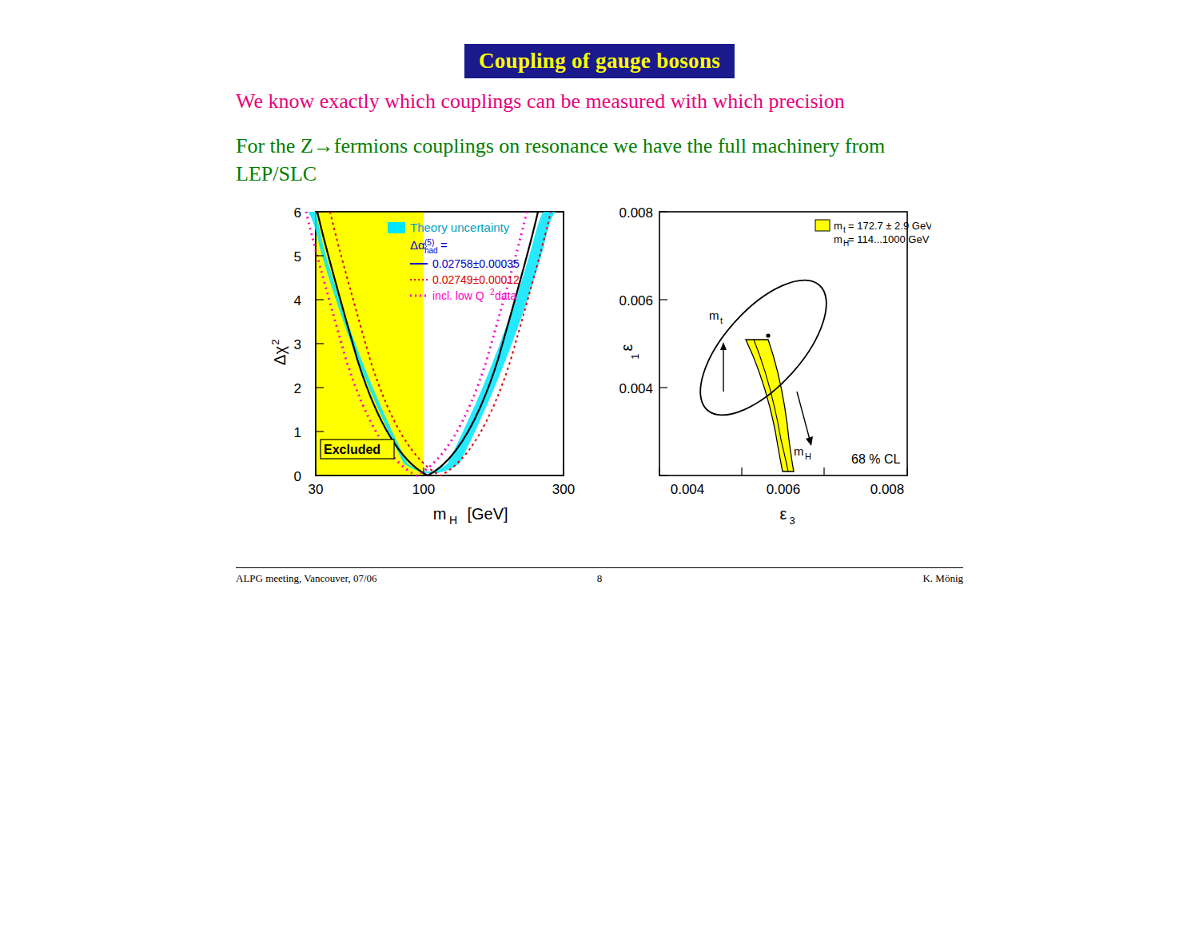Coupling of gauge bosons
We know exactly which couplings can be measured with which precision
For the Z→fermions couplings on resonance we have the full machinery from LEP/SLC
Excluded Theory uncertainty Δα (5) had = 0.02758±0.00035 0.02749±0.00012 incl. low Q 2 data 6 5 4 3 2 1 0 30 100 300 Δχ 2 m H [GeV] m t = 172.7 ± 2.9 GeV m H = 114...1000 GeV m t m H 68 % CL 0.008 0.006 0.004 0.004 0.006 0.008 ε 1 ε 3
ALPG meeting, Vancouver, 07/06 8 K. Mönig